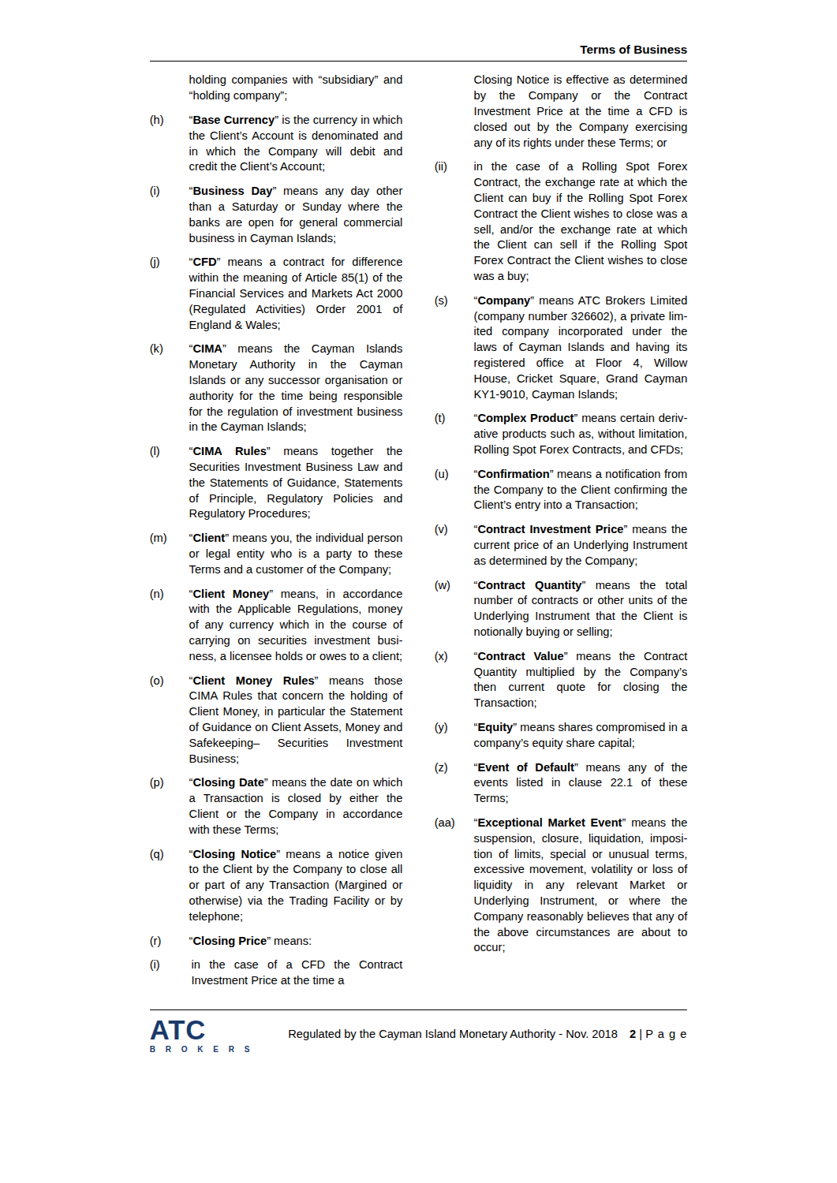Terms of Business
holding companies with “subsidiary” and “holding company”;
(h)
“Base Currency” is the currency in which the Client’s Account is denominated and in which the Company will debit and credit the Client’s Account;
(i)
“Business Day” means any day other than a Saturday or Sunday where the banks are open for general commercial business in Cayman Islands;
(j)
“CFD” means a contract for difference within the meaning of Article 85(1) of the Financial Services and Markets Act 2000 (Regulated Activities) Order 2001 of England & Wales;
(k)
“CIMA” means the Cayman Islands Monetary Authority in the Cayman Islands or any successor organisation or authority for the time being responsible for the regulation of investment business in the Cayman Islands;
(l)
“CIMA Rules” means together the Securities Investment Business Law and the Statements of Guidance, Statements of Principle, Regulatory Policies and Regulatory Procedures;
(m)
“Client” means you, the individual person or legal entity who is a party to these Terms and a customer of the Company;
(n)
“Client Money” means, in accordance with the Applicable Regulations, money of any currency which in the course of carrying on securities investment business, a licensee holds or owes to a client;
(o)
“Client Money Rules” means those CIMA Rules that concern the holding of Client Money, in particular the Statement of Guidance on Client Assets, Money and Safekeeping– Securities Investment Business;
(p)
“Closing Date” means the date on which a Transaction is closed by either the Client or the Company in accordance with these Terms;
(q)
“Closing Notice” means a notice given to the Client by the Company to close all or part of any Transaction (Margined or otherwise) via the Trading Facility or by telephone;
(r)
“Closing Price” means:
(i)
in the case of a CFD the Contract Investment Price at the time a
Closing Notice is effective as determined by the Company or the Contract Investment Price at the time a CFD is closed out by the Company exercising any of its rights under these Terms; or
(ii)
in the case of a Rolling Spot Forex Contract, the exchange rate at which the Client can buy if the Rolling Spot Forex Contract the Client wishes to close was a sell, and/or the exchange rate at which the Client can sell if the Rolling Spot Forex Contract the Client wishes to close was a buy;
(s)
“Company” means ATC Brokers Limited (company number 326602), a private limited company incorporated under the laws of Cayman Islands and having its registered office at Floor 4, Willow House, Cricket Square, Grand Cayman KY1-9010, Cayman Islands;
(t)
“Complex Product” means certain derivative products such as, without limitation, Rolling Spot Forex Contracts, and CFDs;
(u)
“Confirmation” means a notification from the Company to the Client confirming the Client’s entry into a Transaction;
(v)
“Contract Investment Price” means the current price of an Underlying Instrument as determined by the Company;
(w)
“Contract Quantity” means the total number of contracts or other units of the Underlying Instrument that the Client is notionally buying or selling;
(x)
“Contract Value” means the Contract Quantity multiplied by the Company’s then current quote for closing the Transaction;
(y)
“Equity” means shares compromised in a company’s equity share capital;
(z)
“Event of Default” means any of the events listed in clause 22.1 of these Terms;
(aa)
“Exceptional Market Event” means the suspension, closure, liquidation, imposition of limits, special or unusual terms, excessive movement, volatility or loss of liquidity in any relevant Market or Underlying Instrument, or where the Company reasonably believes that any of the above circumstances are about to occur;
ATC
B R O K E R S
Regulated by the Cayman Island Monetary Authority - Nov. 2018
2 | P a g e